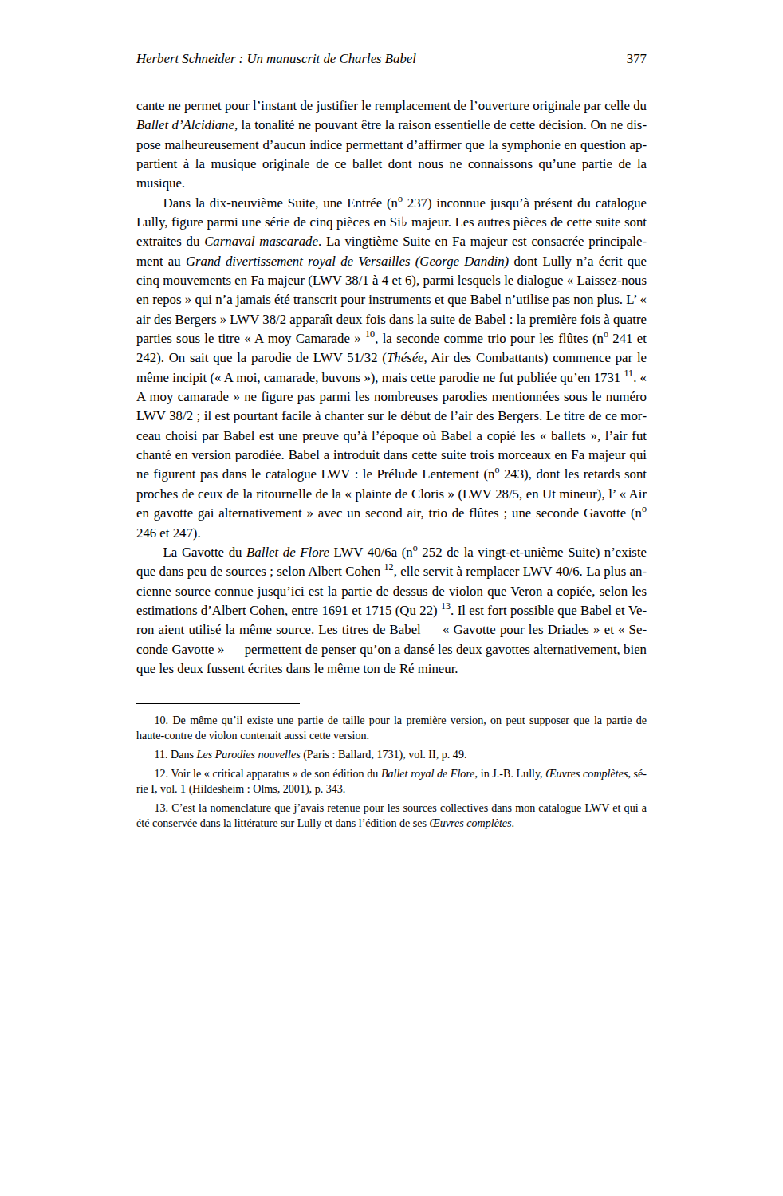Herbert Schneider : Un manuscrit de Charles Babel 377
cante ne permet pour l’instant de justifier le remplacement de l’ouverture originale par celle du Ballet d’Alcidiane, la tonalité ne pouvant être la raison essentielle de cette décision. On ne dispose malheureusement d’aucun indice permettant d’affirmer que la symphonie en question appartient à la musique originale de ce ballet dont nous ne connaissons qu’une partie de la musique.
Dans la dix-neuvième Suite, une Entrée (no 237) inconnue jusqu’à présent du catalogue Lully, figure parmi une série de cinq pièces en Si♭ majeur. Les autres pièces de cette suite sont extraites du Carnaval mascarade. La vingtième Suite en Fa majeur est consacrée principalement au Grand divertissement royal de Versailles (George Dandin) dont Lully n’a écrit que cinq mouvements en Fa majeur (LWV 38/1 à 4 et 6), parmi lesquels le dialogue « Laissez-nous en repos » qui n’a jamais été transcrit pour instruments et que Babel n’utilise pas non plus. L’ « air des Bergers » LWV 38/2 apparaît deux fois dans la suite de Babel : la première fois à quatre parties sous le titre « A moy Camarade » 10, la seconde comme trio pour les flûtes (no 241 et 242). On sait que la parodie de LWV 51/32 (Thésée, Air des Combattants) commence par le même incipit (« A moi, camarade, buvons »), mais cette parodie ne fut publiée qu’en 1731 11. « A moy camarade » ne figure pas parmi les nombreuses parodies mentionnées sous le numéro LWV 38/2 ; il est pourtant facile à chanter sur le début de l’air des Bergers. Le titre de ce morceau choisi par Babel est une preuve qu’à l’époque où Babel a copié les « ballets », l’air fut chanté en version parodiée. Babel a introduit dans cette suite trois morceaux en Fa majeur qui ne figurent pas dans le catalogue LWV : le Prélude Lentement (no 243), dont les retards sont proches de ceux de la ritournelle de la « plainte de Cloris » (LWV 28/5, en Ut mineur), l’ « Air en gavotte gai alternativement » avec un second air, trio de flûtes ; une seconde Gavotte (no 246 et 247).
La Gavotte du Ballet de Flore LWV 40/6a (no 252 de la vingt-et-unième Suite) n’existe que dans peu de sources ; selon Albert Cohen 12, elle servit à remplacer LWV 40/6. La plus ancienne source connue jusqu’ici est la partie de dessus de violon que Veron a copiée, selon les estimations d’Albert Cohen, entre 1691 et 1715 (Qu 22) 13. Il est fort possible que Babel et Veron aient utilisé la même source. Les titres de Babel — « Gavotte pour les Driades » et « Seconde Gavotte » — permettent de penser qu’on a dansé les deux gavottes alternativement, bien que les deux fussent écrites dans le même ton de Ré mineur.
10. De même qu’il existe une partie de taille pour la première version, on peut supposer que la partie de haute-contre de violon contenait aussi cette version.
11. Dans Les Parodies nouvelles (Paris : Ballard, 1731), vol. II, p. 49.
12. Voir le « critical apparatus » de son édition du Ballet royal de Flore, in J.-B. Lully, Œuvres complètes, série I, vol. 1 (Hildesheim : Olms, 2001), p. 343.
13. C’est la nomenclature que j’avais retenue pour les sources collectives dans mon catalogue LWV et qui a été conservée dans la littérature sur Lully et dans l’édition de ses Œuvres complètes.